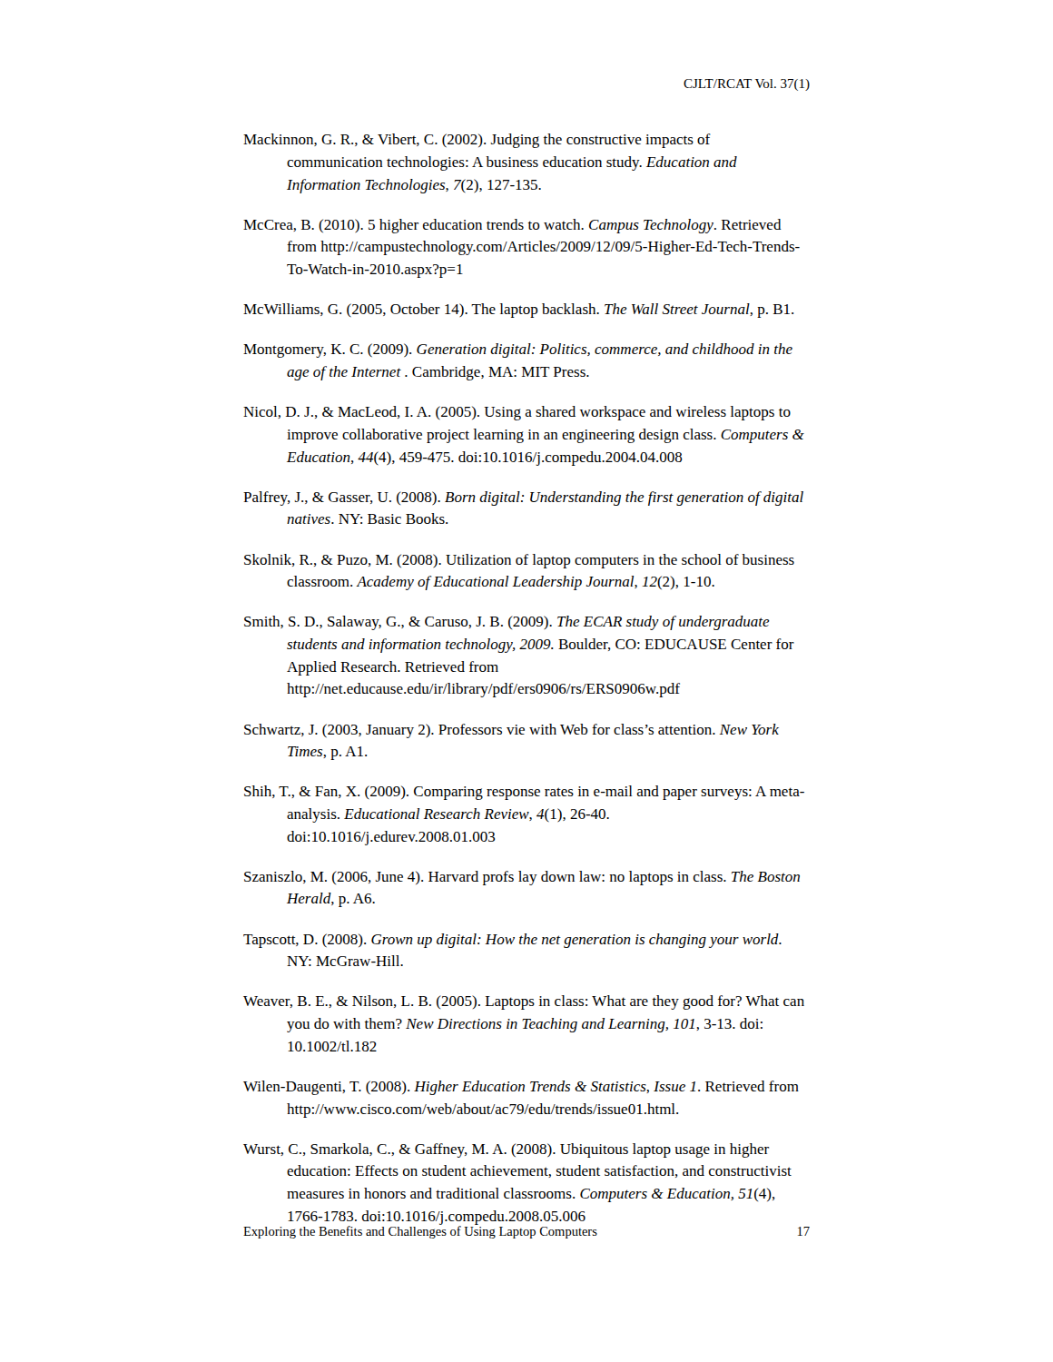CJLT/RCAT Vol. 37(1)
Mackinnon, G. R., & Vibert, C. (2002). Judging the constructive impacts of communication technologies: A business education study. Education and Information Technologies, 7(2), 127-135.
McCrea, B. (2010). 5 higher education trends to watch. Campus Technology. Retrieved from http://campustechnology.com/Articles/2009/12/09/5-Higher-Ed-Tech-Trends-To-Watch-in-2010.aspx?p=1
McWilliams, G. (2005, October 14). The laptop backlash. The Wall Street Journal, p. B1.
Montgomery, K. C. (2009). Generation digital: Politics, commerce, and childhood in the age of the Internet . Cambridge, MA: MIT Press.
Nicol, D. J., & MacLeod, I. A. (2005). Using a shared workspace and wireless laptops to improve collaborative project learning in an engineering design class. Computers & Education, 44(4), 459-475. doi:10.1016/j.compedu.2004.04.008
Palfrey, J., & Gasser, U. (2008). Born digital: Understanding the first generation of digital natives. NY: Basic Books.
Skolnik, R., & Puzo, M. (2008). Utilization of laptop computers in the school of business classroom. Academy of Educational Leadership Journal, 12(2), 1-10.
Smith, S. D., Salaway, G., & Caruso, J. B. (2009). The ECAR study of undergraduate students and information technology, 2009. Boulder, CO: EDUCAUSE Center for Applied Research. Retrieved from http://net.educause.edu/ir/library/pdf/ers0906/rs/ERS0906w.pdf
Schwartz, J. (2003, January 2). Professors vie with Web for class’s attention. New York Times, p. A1.
Shih, T., & Fan, X. (2009). Comparing response rates in e-mail and paper surveys: A meta-analysis. Educational Research Review, 4(1), 26-40. doi:10.1016/j.edurev.2008.01.003
Szaniszlo, M. (2006, June 4). Harvard profs lay down law: no laptops in class. The Boston Herald, p. A6.
Tapscott, D. (2008). Grown up digital: How the net generation is changing your world. NY: McGraw-Hill.
Weaver, B. E., & Nilson, L. B. (2005). Laptops in class: What are they good for? What can you do with them? New Directions in Teaching and Learning, 101, 3-13. doi: 10.1002/tl.182
Wilen-Daugenti, T. (2008). Higher Education Trends & Statistics, Issue 1. Retrieved from http://www.cisco.com/web/about/ac79/edu/trends/issue01.html.
Wurst, C., Smarkola, C., & Gaffney, M. A. (2008). Ubiquitous laptop usage in higher education: Effects on student achievement, student satisfaction, and constructivist measures in honors and traditional classrooms. Computers & Education, 51(4), 1766-1783. doi:10.1016/j.compedu.2008.05.006
Exploring the Benefits and Challenges of Using Laptop Computers 17